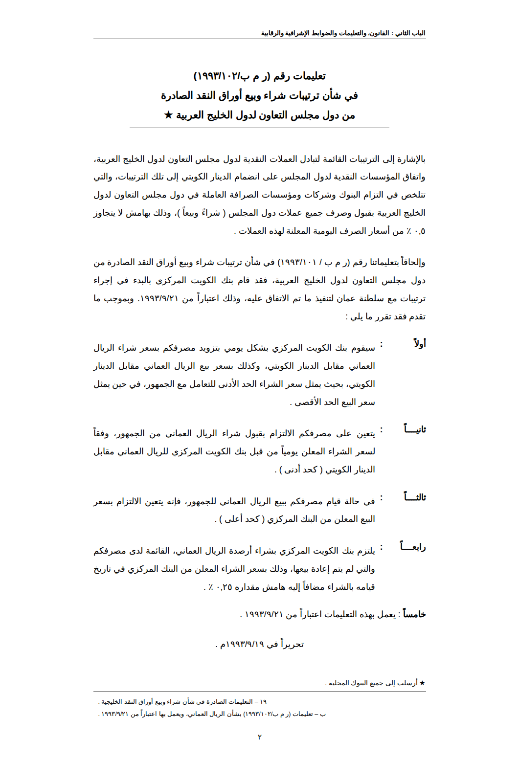الباب الثاني : القانون، والتعليمات والضوابط الإشرافية والرقابية
تعليمات رقم (ر م ب/١٩٩٣/١٠٢)
في شأن ترتيبات شراء وبيع أوراق النقد الصادرة
من دول مجلس التعاون لدول الخليج العربية ★
بالإشارة إلى الترتيبات القائمة لتبادل العملات النقدية لدول مجلس التعاون لدول الخليج العربية، واتفاق المؤسسات النقدية لدول المجلس على انضمام الدينار الكويتي إلى تلك الترتيبات، والتي تتلخص في التزام البنوك وشركات ومؤسسات الصرافة العاملة في دول مجلس التعاون لدول الخليج العربية بقبول وصرف جميع عملات دول المجلس ( شراءً وبيعاً )، وذلك بهامش لا يتجاوز ٠,٥ ٪ من أسعار الصرف اليومية المعلنة لهذه العملات .
وإلحاقاً بتعليماتنا رقم (ر م ب / ١٩٩٣/١٠١) في شأن ترتيبات شراء وبيع أوراق النقد الصادرة من دول مجلس التعاون لدول الخليج العربية، فقد قام بنك الكويت المركزي بالبدء في إجراء ترتيبات مع سلطنة عمان لتنفيذ ما تم الاتفاق عليه، وذلك اعتباراً من ١٩٩٣/٩/٢١. وبموجب ما تقدم فقد تقرر ما يلي :
أولاً : سيقوم بنك الكويت المركزي بشكل يومي بتزويد مصرفكم بسعر شراء الريال العماني مقابل الدينار الكويتي، وكذلك بسعر بيع الريال العماني مقابل الدينار الكويتي، بحيث يمثل سعر الشراء الحد الأدنى للتعامل مع الجمهور، في حين يمثل سعر البيع الحد الأقصى .
ثانيــــاً : يتعين على مصرفكم الالتزام بقبول شراء الريال العماني من الجمهور، وفقاً لسعر الشراء المعلن يومياً من قبل بنك الكويت المركزي للريال العماني مقابل الدينار الكويتي ( كحد أدنى ) .
ثالثــــاً : في حالة قيام مصرفكم ببيع الريال العماني للجمهور، فإنه يتعين الالتزام بسعر البيع المعلن من البنك المركزي ( كحد أعلى ) .
رابعــــاً : يلتزم بنك الكويت المركزي بشراء أرصدة الريال العماني، القائمة لدى مصرفكم والتي لم يتم إعادة بيعها، وذلك بسعر الشراء المعلن من البنك المركزي في تاريخ قيامه بالشراء مضافاً إليه هامش مقداره ٠,٢٥ ٪ .
خامساً : يعمل بهذه التعليمات اعتباراً من ١٩٩٣/٩/٢١ .
تحريراً في ١٩٩٣/٩/١٩م .
★ أرسلت إلى جميع البنوك المحلية .
١٩ – التعليمات الصادرة في شأن شراء وبيع أوراق النقد الخليجية .
ب – تعليمات (ر م ب/١٩٩٣/١٠٢) بشأن الريال العماني، ويعمل بها اعتباراً من ١٩٩٣/٩/٢١ .
٢